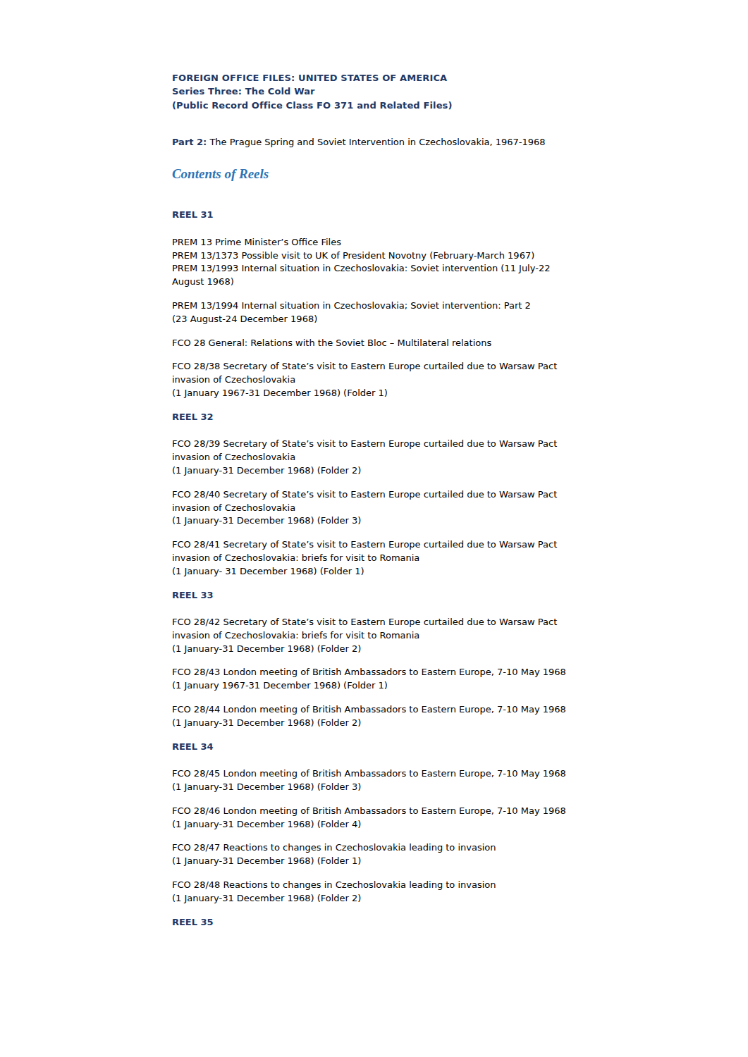FOREIGN OFFICE FILES: UNITED STATES OF AMERICA Series Three: The Cold War (Public Record Office Class FO 371 and Related Files)
Part 2: The Prague Spring and Soviet Intervention in Czechoslovakia, 1967-1968
Contents of Reels
REEL 31
PREM 13 Prime Minister’s Office Files
PREM 13/1373 Possible visit to UK of President Novotny (February-March 1967)
PREM 13/1993 Internal situation in Czechoslovakia: Soviet intervention (11 July-22 August 1968)
PREM 13/1994 Internal situation in Czechoslovakia; Soviet intervention: Part 2
(23 August-24 December 1968)
FCO 28 General: Relations with the Soviet Bloc – Multilateral relations
FCO 28/38 Secretary of State’s visit to Eastern Europe curtailed due to Warsaw Pact invasion of Czechoslovakia
(1 January 1967-31 December 1968) (Folder 1)
REEL 32
FCO 28/39 Secretary of State’s visit to Eastern Europe curtailed due to Warsaw Pact invasion of Czechoslovakia
(1 January-31 December 1968) (Folder 2)
FCO 28/40 Secretary of State’s visit to Eastern Europe curtailed due to Warsaw Pact invasion of Czechoslovakia
(1 January-31 December 1968) (Folder 3)
FCO 28/41 Secretary of State’s visit to Eastern Europe curtailed due to Warsaw Pact invasion of Czechoslovakia: briefs for visit to Romania
(1 January- 31 December 1968) (Folder 1)
REEL 33
FCO 28/42 Secretary of State’s visit to Eastern Europe curtailed due to Warsaw Pact invasion of Czechoslovakia: briefs for visit to Romania
(1 January-31 December 1968) (Folder 2)
FCO 28/43 London meeting of British Ambassadors to Eastern Europe, 7-10 May 1968
(1 January 1967-31 December 1968) (Folder 1)
FCO 28/44 London meeting of British Ambassadors to Eastern Europe, 7-10 May 1968
(1 January-31 December 1968) (Folder 2)
REEL 34
FCO 28/45 London meeting of British Ambassadors to Eastern Europe, 7-10 May 1968
(1 January-31 December 1968) (Folder 3)
FCO 28/46 London meeting of British Ambassadors to Eastern Europe, 7-10 May 1968
(1 January-31 December 1968) (Folder 4)
FCO 28/47 Reactions to changes in Czechoslovakia leading to invasion
(1 January-31 December 1968) (Folder 1)
FCO 28/48 Reactions to changes in Czechoslovakia leading to invasion
(1 January-31 December 1968) (Folder 2)
REEL 35